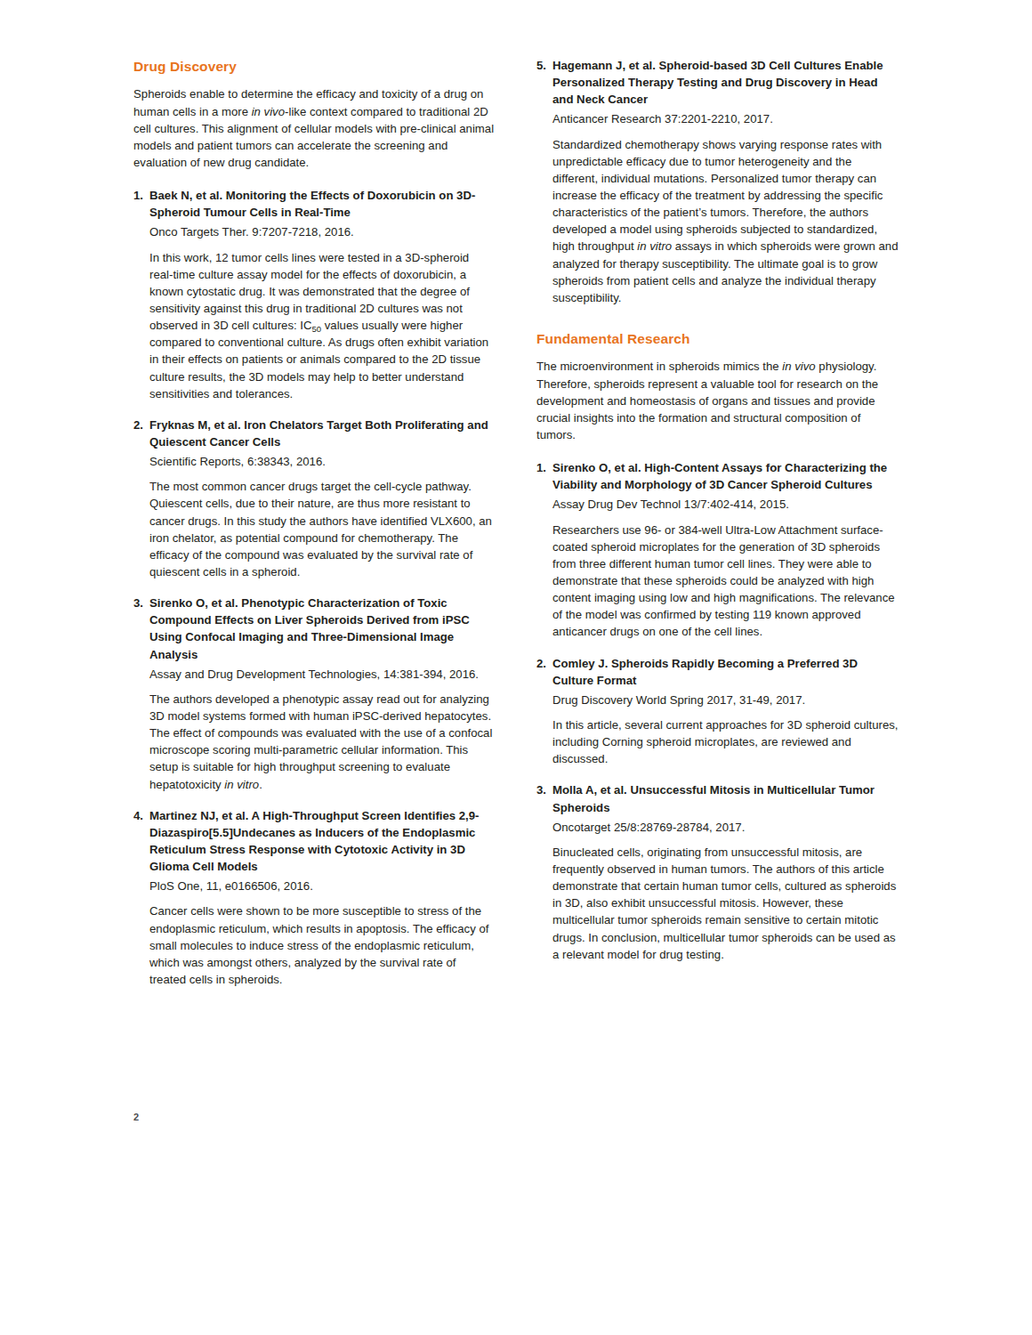Drug Discovery
Spheroids enable to determine the efficacy and toxicity of a drug on human cells in a more in vivo-like context compared to traditional 2D cell cultures. This alignment of cellular models with pre-clinical animal models and patient tumors can accelerate the screening and evaluation of new drug candidate.
1. Baek N, et al. Monitoring the Effects of Doxorubicin on 3D-Spheroid Tumour Cells in Real-Time
Onco Targets Ther. 9:7207-7218, 2016.
In this work, 12 tumor cells lines were tested in a 3D-spheroid real-time culture assay model for the effects of doxorubicin, a known cytostatic drug. It was demonstrated that the degree of sensitivity against this drug in traditional 2D cultures was not observed in 3D cell cultures: IC50 values usually were higher compared to conventional culture. As drugs often exhibit variation in their effects on patients or animals compared to the 2D tissue culture results, the 3D models may help to better understand sensitivities and tolerances.
2. Fryknas M, et al. Iron Chelators Target Both Proliferating and Quiescent Cancer Cells
Scientific Reports, 6:38343, 2016.
The most common cancer drugs target the cell-cycle pathway. Quiescent cells, due to their nature, are thus more resistant to cancer drugs. In this study the authors have identified VLX600, an iron chelator, as potential compound for chemotherapy. The efficacy of the compound was evaluated by the survival rate of quiescent cells in a spheroid.
3. Sirenko O, et al. Phenotypic Characterization of Toxic Compound Effects on Liver Spheroids Derived from iPSC Using Confocal Imaging and Three-Dimensional Image Analysis
Assay and Drug Development Technologies, 14:381-394, 2016.
The authors developed a phenotypic assay read out for analyzing 3D model systems formed with human iPSC-derived hepatocytes. The effect of compounds was evaluated with the use of a confocal microscope scoring multi-parametric cellular information. This setup is suitable for high throughput screening to evaluate hepatotoxicity in vitro.
4. Martinez NJ, et al. A High-Throughput Screen Identifies 2,9-Diazaspiro[5.5]Undecanes as Inducers of the Endoplasmic Reticulum Stress Response with Cytotoxic Activity in 3D Glioma Cell Models
PloS One, 11, e0166506, 2016.
Cancer cells were shown to be more susceptible to stress of the endoplasmic reticulum, which results in apoptosis. The efficacy of small molecules to induce stress of the endoplasmic reticulum, which was amongst others, analyzed by the survival rate of treated cells in spheroids.
5. Hagemann J, et al. Spheroid-based 3D Cell Cultures Enable Personalized Therapy Testing and Drug Discovery in Head and Neck Cancer
Anticancer Research 37:2201-2210, 2017.
Standardized chemotherapy shows varying response rates with unpredictable efficacy due to tumor heterogeneity and the different, individual mutations. Personalized tumor therapy can increase the efficacy of the treatment by addressing the specific characteristics of the patient’s tumors. Therefore, the authors developed a model using spheroids subjected to standardized, high throughput in vitro assays in which spheroids were grown and analyzed for therapy susceptibility. The ultimate goal is to grow spheroids from patient cells and analyze the individual therapy susceptibility.
Fundamental Research
The microenvironment in spheroids mimics the in vivo physiology. Therefore, spheroids represent a valuable tool for research on the development and homeostasis of organs and tissues and provide crucial insights into the formation and structural composition of tumors.
1. Sirenko O, et al. High-Content Assays for Characterizing the Viability and Morphology of 3D Cancer Spheroid Cultures
Assay Drug Dev Technol 13/7:402-414, 2015.
Researchers use 96- or 384-well Ultra-Low Attachment surface-coated spheroid microplates for the generation of 3D spheroids from three different human tumor cell lines. They were able to demonstrate that these spheroids could be analyzed with high content imaging using low and high magnifications. The relevance of the model was confirmed by testing 119 known approved anticancer drugs on one of the cell lines.
2. Comley J. Spheroids Rapidly Becoming a Preferred 3D Culture Format
Drug Discovery World Spring 2017, 31-49, 2017.
In this article, several current approaches for 3D spheroid cultures, including Corning spheroid microplates, are reviewed and discussed.
3. Molla A, et al. Unsuccessful Mitosis in Multicellular Tumor Spheroids
Oncotarget 25/8:28769-28784, 2017.
Binucleated cells, originating from unsuccessful mitosis, are frequently observed in human tumors. The authors of this article demonstrate that certain human tumor cells, cultured as spheroids in 3D, also exhibit unsuccessful mitosis. However, these multicellular tumor spheroids remain sensitive to certain mitotic drugs. In conclusion, multicellular tumor spheroids can be used as a relevant model for drug testing.
2